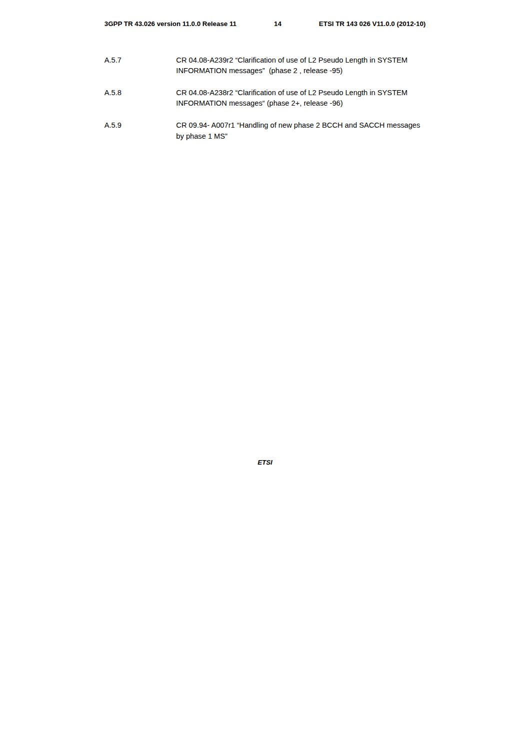3GPP TR 43.026 version 11.0.0 Release 11
14
ETSI TR 143 026 V11.0.0 (2012-10)
A.5.7
CR 04.08-A239r2 “Clarification of use of L2 Pseudo Length in SYSTEM INFORMATION messages” (phase 2 , release -95)
A.5.8
CR 04.08-A238r2 “Clarification of use of L2 Pseudo Length in SYSTEM INFORMATION messages“ (phase 2+, release -96)
A.5.9
CR 09.94- A007r1 “Handling of new phase 2 BCCH and SACCH messages by phase 1 MS”
ETSI